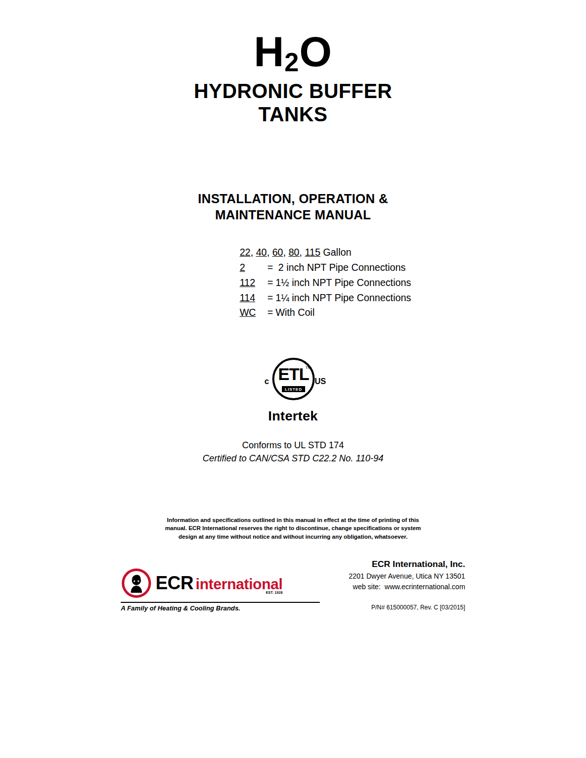H2O
HYDRONIC BUFFER
TANKS
INSTALLATION, OPERATION &
MAINTENANCE MANUAL
22, 40, 60, 80, 115 Gallon
2= 2 inch NPT Pipe Connections
112=1½ inch NPT Pipe Connections
114=1¼ inch NPT Pipe Connections
WC=With Coil
ETL TM LISTED c US
Intertek
Conforms to UL STD 174
Certified to CAN/CSA STD C22.2 No. 110-94
Information and specifications outlined in this manual in effect at the time of printing of this manual. ECR International reserves the right to discontinue, change specifications or system design at any time without notice and without incurring any obligation, whatsoever.
ECR international
EST. 1928
A Family of Heating & Cooling Brands.
ECR International, Inc.
2201 Dwyer Avenue, Utica NY 13501
web site: www.ecrinternational.com
P/N# 615000057, Rev. C [03/2015]